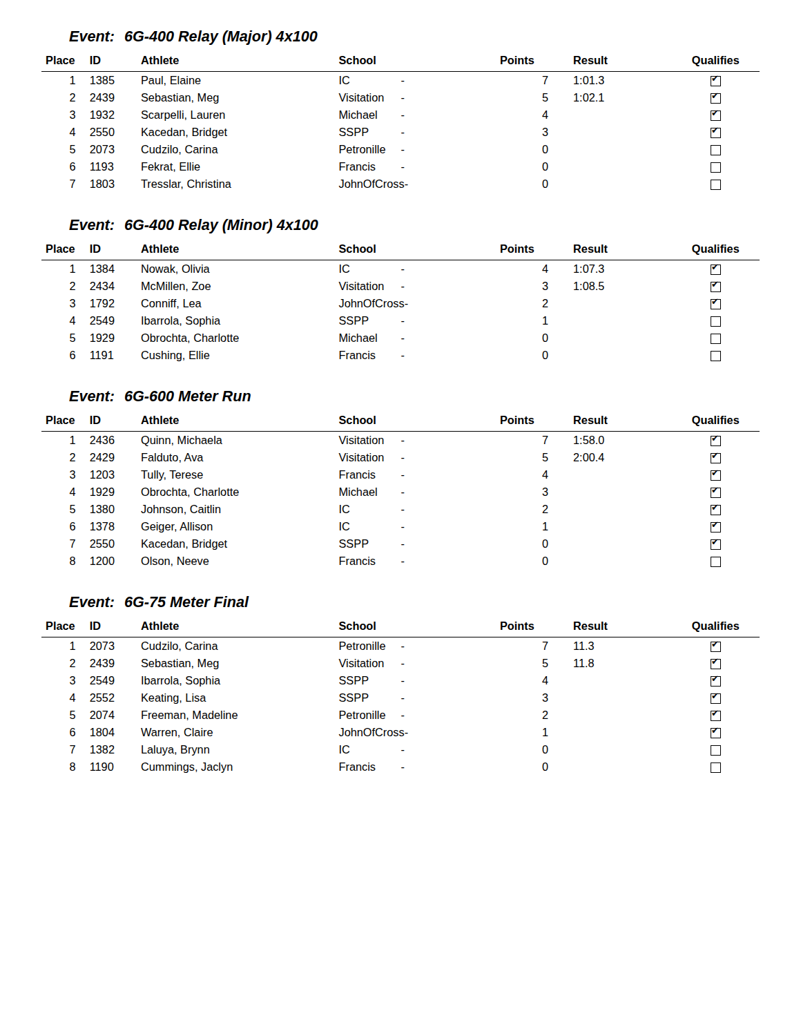Event: 6G-400 Relay (Major) 4x100
| Place | ID | Athlete | School | Points | Result | Qualifies |
| --- | --- | --- | --- | --- | --- | --- |
| 1 | 1385 | Paul, Elaine | IC - | 7 | 1:01.3 | |
| 2 | 2439 | Sebastian, Meg | Visitation - | 5 | 1:02.1 | |
| 3 | 1932 | Scarpelli, Lauren | Michael - | 4 | | |
| 4 | 2550 | Kacedan, Bridget | SSPP - | 3 | | |
| 5 | 2073 | Cudzilo, Carina | Petronille - | 0 | | |
| 6 | 1193 | Fekrat, Ellie | Francis - | 0 | | |
| 7 | 1803 | Tresslar, Christina | JohnOfCross - | 0 | | |
Event: 6G-400 Relay (Minor) 4x100
| Place | ID | Athlete | School | Points | Result | Qualifies |
| --- | --- | --- | --- | --- | --- | --- |
| 1 | 1384 | Nowak, Olivia | IC - | 4 | 1:07.3 | |
| 2 | 2434 | McMillen, Zoe | Visitation - | 3 | 1:08.5 | |
| 3 | 1792 | Conniff, Lea | JohnOfCross - | 2 | | |
| 4 | 2549 | Ibarrola, Sophia | SSPP - | 1 | | |
| 5 | 1929 | Obrochta, Charlotte | Michael - | 0 | | |
| 6 | 1191 | Cushing, Ellie | Francis - | 0 | | |
Event: 6G-600 Meter Run
| Place | ID | Athlete | School | Points | Result | Qualifies |
| --- | --- | --- | --- | --- | --- | --- |
| 1 | 2436 | Quinn, Michaela | Visitation - | 7 | 1:58.0 | |
| 2 | 2429 | Falduto, Ava | Visitation - | 5 | 2:00.4 | |
| 3 | 1203 | Tully, Terese | Francis - | 4 | | |
| 4 | 1929 | Obrochta, Charlotte | Michael - | 3 | | |
| 5 | 1380 | Johnson, Caitlin | IC - | 2 | | |
| 6 | 1378 | Geiger, Allison | IC - | 1 | | |
| 7 | 2550 | Kacedan, Bridget | SSPP - | 0 | | |
| 8 | 1200 | Olson, Neeve | Francis - | 0 | | |
Event: 6G-75 Meter Final
| Place | ID | Athlete | School | Points | Result | Qualifies |
| --- | --- | --- | --- | --- | --- | --- |
| 1 | 2073 | Cudzilo, Carina | Petronille - | 7 | 11.3 | |
| 2 | 2439 | Sebastian, Meg | Visitation - | 5 | 11.8 | |
| 3 | 2549 | Ibarrola, Sophia | SSPP - | 4 | | |
| 4 | 2552 | Keating, Lisa | SSPP - | 3 | | |
| 5 | 2074 | Freeman, Madeline | Petronille - | 2 | | |
| 6 | 1804 | Warren, Claire | JohnOfCross - | 1 | | |
| 7 | 1382 | Laluya, Brynn | IC - | 0 | | |
| 8 | 1190 | Cummings, Jaclyn | Francis - | 0 | | |